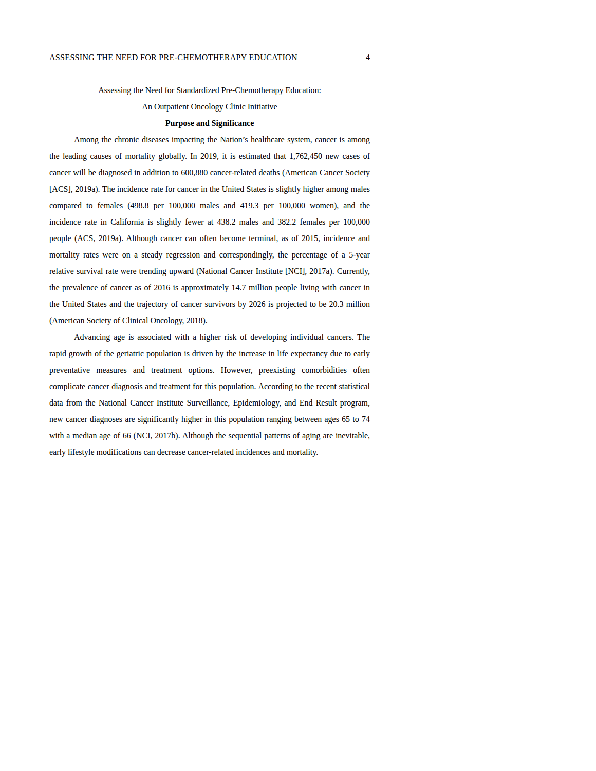Assessing the Need for Pre-Chemotherapy Education 4
Assessing the Need for Standardized Pre-Chemotherapy Education:
An Outpatient Oncology Clinic Initiative
Purpose and Significance
Among the chronic diseases impacting the Nation’s healthcare system, cancer is among the leading causes of mortality globally. In 2019, it is estimated that 1,762,450 new cases of cancer will be diagnosed in addition to 600,880 cancer-related deaths (American Cancer Society [ACS], 2019a). The incidence rate for cancer in the United States is slightly higher among males compared to females (498.8 per 100,000 males and 419.3 per 100,000 women), and the incidence rate in California is slightly fewer at 438.2 males and 382.2 females per 100,000 people (ACS, 2019a). Although cancer can often become terminal, as of 2015, incidence and mortality rates were on a steady regression and correspondingly, the percentage of a 5-year relative survival rate were trending upward (National Cancer Institute [NCI], 2017a). Currently, the prevalence of cancer as of 2016 is approximately 14.7 million people living with cancer in the United States and the trajectory of cancer survivors by 2026 is projected to be 20.3 million (American Society of Clinical Oncology, 2018).
Advancing age is associated with a higher risk of developing individual cancers. The rapid growth of the geriatric population is driven by the increase in life expectancy due to early preventative measures and treatment options. However, preexisting comorbidities often complicate cancer diagnosis and treatment for this population. According to the recent statistical data from the National Cancer Institute Surveillance, Epidemiology, and End Result program, new cancer diagnoses are significantly higher in this population ranging between ages 65 to 74 with a median age of 66 (NCI, 2017b). Although the sequential patterns of aging are inevitable, early lifestyle modifications can decrease cancer-related incidences and mortality.